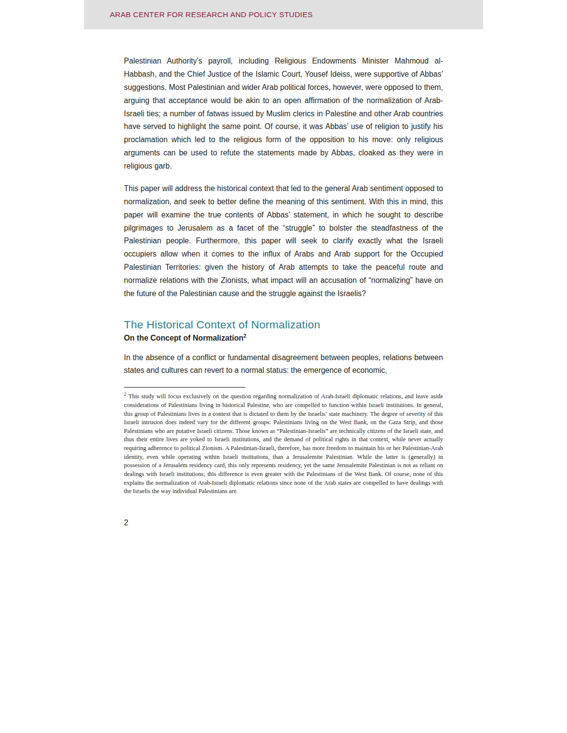ARAB CENTER FOR RESEARCH AND POLICY STUDIES
Palestinian Authority’s payroll, including Religious Endowments Minister Mahmoud al-Habbash, and the Chief Justice of the Islamic Court, Yousef Ideiss, were supportive of Abbas’ suggestions. Most Palestinian and wider Arab political forces, however, were opposed to them, arguing that acceptance would be akin to an open affirmation of the normalization of Arab-Israeli ties; a number of fatwas issued by Muslim clerics in Palestine and other Arab countries have served to highlight the same point. Of course, it was Abbas’ use of religion to justify his proclamation which led to the religious form of the opposition to his move: only religious arguments can be used to refute the statements made by Abbas, cloaked as they were in religious garb.
This paper will address the historical context that led to the general Arab sentiment opposed to normalization, and seek to better define the meaning of this sentiment. With this in mind, this paper will examine the true contents of Abbas’ statement, in which he sought to describe pilgrimages to Jerusalem as a facet of the “struggle” to bolster the steadfastness of the Palestinian people. Furthermore, this paper will seek to clarify exactly what the Israeli occupiers allow when it comes to the influx of Arabs and Arab support for the Occupied Palestinian Territories: given the history of Arab attempts to take the peaceful route and normalize relations with the Zionists, what impact will an accusation of “normalizing” have on the future of the Palestinian cause and the struggle against the Israelis?
The Historical Context of Normalization
On the Concept of Normalization2
In the absence of a conflict or fundamental disagreement between peoples, relations between states and cultures can revert to a normal status: the emergence of economic,
2 This study will focus exclusively on the question regarding normalization of Arab-Israeli diplomatic relations, and leave aside considerations of Palestinians living in historical Palestine, who are compelled to function within Israeli institutions. In general, this group of Palestinians lives in a context that is dictated to them by the Israelis’ state machinery. The degree of severity of this Israeli intrusion does indeed vary for the different groups: Palestinians living on the West Bank, on the Gaza Strip, and those Palestinians who are putative Israeli citizens. Those known as “Palestinian-Israelis” are technically citizens of the Israeli state, and thus their entire lives are yoked to Israeli institutions, and the demand of political rights in that context, while never actually requiring adherence to political Zionism. A Palestinian-Israeli, therefore, has more freedom to maintain his or her Palestinian-Arab identity, even while operating within Israeli institutions, than a Jerusalemite Palestinian. While the latter is (generally) in possession of a Jerusalem residency card, this only represents residency, yet the same Jerusalemite Palestinian is not as reliant on dealings with Israeli institutions; this difference is even greater with the Palestinians of the West Bank. Of course, none of this explains the normalization of Arab-Israeli diplomatic relations since none of the Arab states are compelled to have dealings with the Israelis the way individual Palestinians are.
2